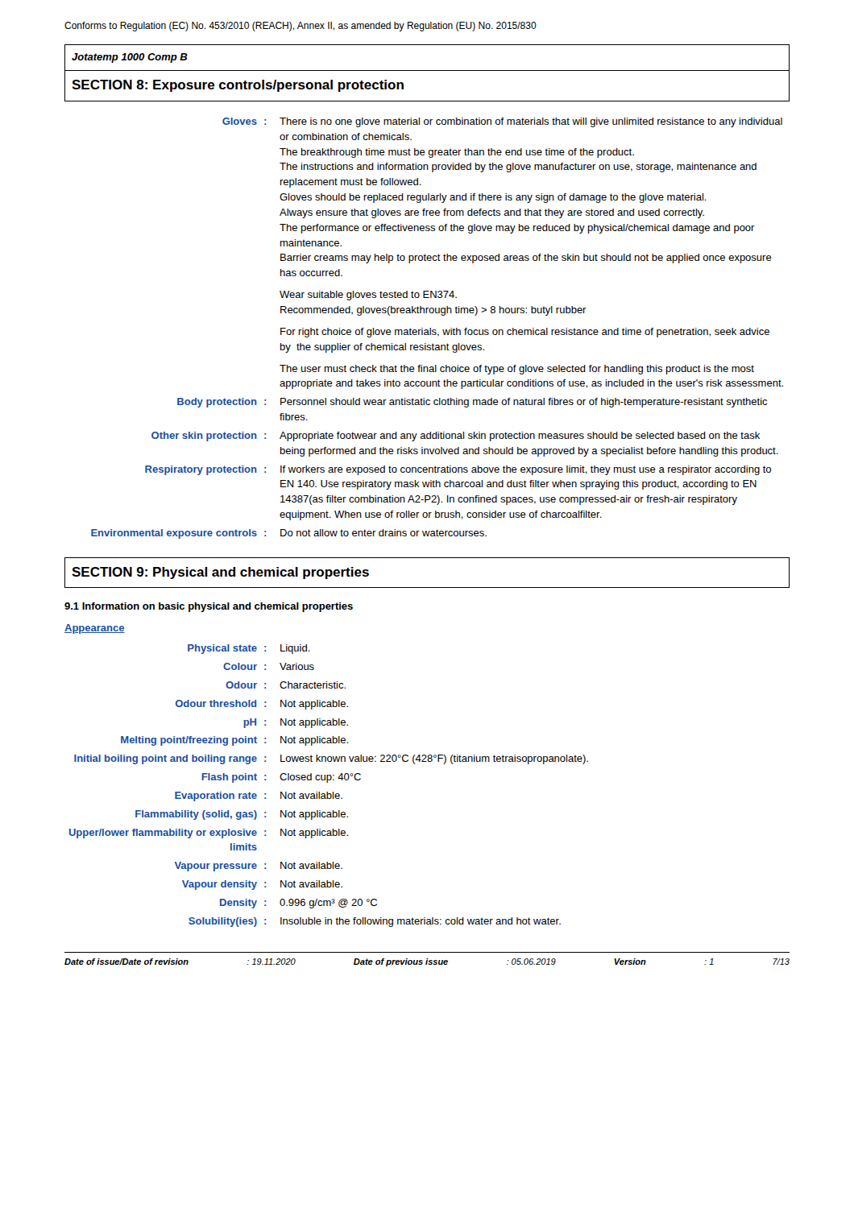Conforms to Regulation (EC) No. 453/2010 (REACH), Annex II, as amended by Regulation (EU) No. 2015/830
Jotatemp 1000 Comp B
SECTION 8: Exposure controls/personal protection
| Gloves | : | There is no one glove material or combination of materials that will give unlimited resistance to any individual or combination of chemicals. The breakthrough time must be greater than the end use time of the product. The instructions and information provided by the glove manufacturer on use, storage, maintenance and replacement must be followed. Gloves should be replaced regularly and if there is any sign of damage to the glove material. Always ensure that gloves are free from defects and that they are stored and used correctly. The performance or effectiveness of the glove may be reduced by physical/chemical damage and poor maintenance. Barrier creams may help to protect the exposed areas of the skin but should not be applied once exposure has occurred. Wear suitable gloves tested to EN374. Recommended, gloves(breakthrough time) > 8 hours: butyl rubber For right choice of glove materials, with focus on chemical resistance and time of penetration, seek advice by the supplier of chemical resistant gloves. The user must check that the final choice of type of glove selected for handling this product is the most appropriate and takes into account the particular conditions of use, as included in the user's risk assessment. |
| Body protection | : | Personnel should wear antistatic clothing made of natural fibres or of high-temperature-resistant synthetic fibres. |
| Other skin protection | : | Appropriate footwear and any additional skin protection measures should be selected based on the task being performed and the risks involved and should be approved by a specialist before handling this product. |
| Respiratory protection | : | If workers are exposed to concentrations above the exposure limit, they must use a respirator according to EN 140. Use respiratory mask with charcoal and dust filter when spraying this product, according to EN 14387(as filter combination A2-P2). In confined spaces, use compressed-air or fresh-air respiratory equipment. When use of roller or brush, consider use of charcoalfilter. |
| Environmental exposure controls | : | Do not allow to enter drains or watercourses. |
SECTION 9: Physical and chemical properties
9.1 Information on basic physical and chemical properties
Appearance
| Physical state | : | Liquid. |
| Colour | : | Various |
| Odour | : | Characteristic. |
| Odour threshold | : | Not applicable. |
| pH | : | Not applicable. |
| Melting point/freezing point | : | Not applicable. |
| Initial boiling point and boiling range | : | Lowest known value: 220°C (428°F) (titanium tetraisopropanolate). |
| Flash point | : | Closed cup: 40°C |
| Evaporation rate | : | Not available. |
| Flammability (solid, gas) | : | Not applicable. |
| Upper/lower flammability or explosive limits | : | Not applicable. |
| Vapour pressure | : | Not available. |
| Vapour density | : | Not available. |
| Density | : | 0.996 g/cm³ @ 20 °C |
| Solubility(ies) | : | Insoluble in the following materials: cold water and hot water. |
Date of issue/Date of revision : 19.11.2020 Date of previous issue : 05.06.2019 Version : 1 7/13